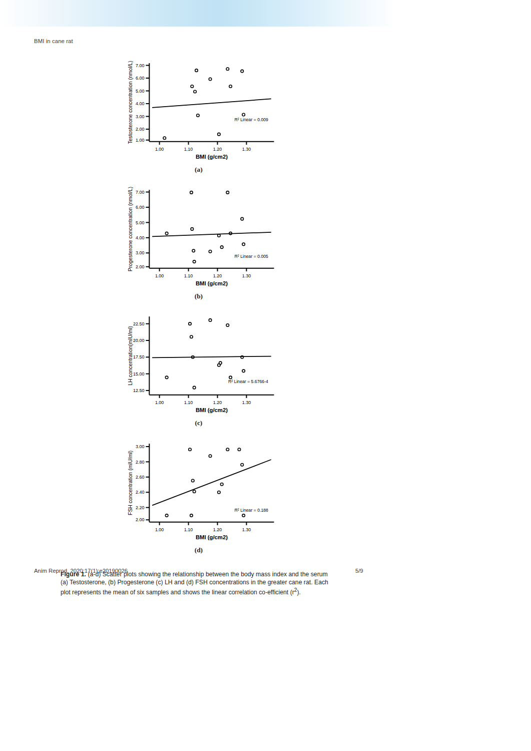BMI in cane rat
7.00 6.00 5.00 4.00 3.00 2.00 1.00 1.00 1.10 1.20 1.30 Testosterone concentration (nmol/L) BMI (g/cm2) R² Linear = 0.009
(a)
7.00 6.00 5.00 4.00 3.00 2.00 1.00 1.10 1.20 1.30 Progesterone concentration (nmol/L) BMI (g/cm2) R² Linear = 0.005
(b)
22.50 20.00 17.50 15.00 12.50 1.00 1.10 1.20 1.30 LH concentration(mIU/ml) BMI (g/cm2) R² Linear = 5.6766-4
(c)
3.00 2.80 2.60 2.40 2.20 2.00 1.00 1.10 1.20 1.30 FSH concentration (mIU/ml) BMI (g/cm2) R² Linear = 0.188
(d)
Figure 1. (a-d) Scatter plots showing the relationship between the body mass index and the serum (a) Testosterone, (b) Progesterone (c) LH and (d) FSH concentrations in the greater cane rat. Each plot represents the mean of six samples and shows the linear correlation co-efficient (r2).
Anim Reprod. 2020;17(1):e20190026
5/9